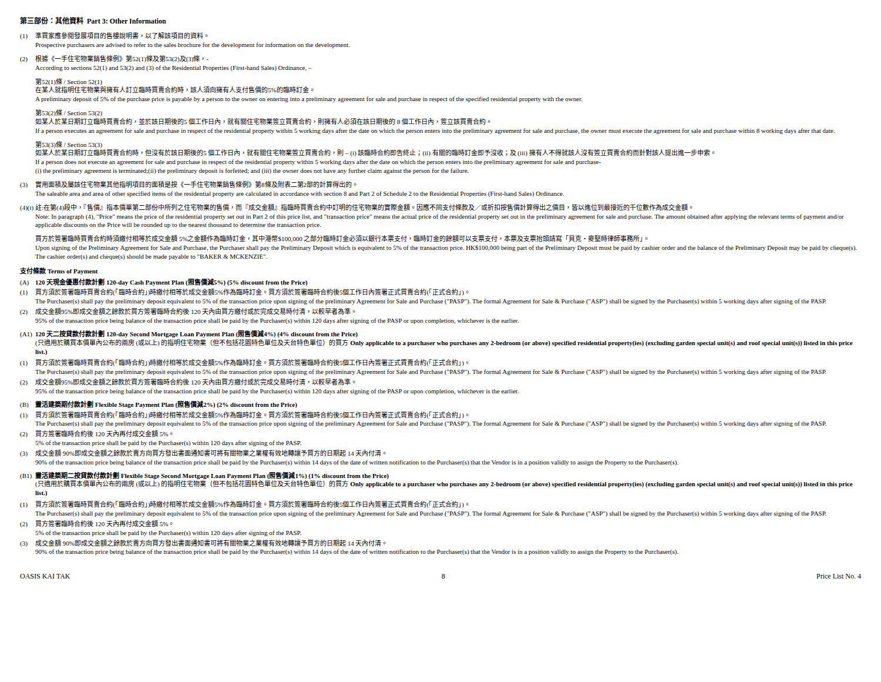第三部份：其他資料 Part 3: Other Information
(1)
準買家應參閱發展項目的售樓說明書，以了解該項目的資料。 Prospective purchasers are advised to refer to the sales brochure for the development for information on the development.
(2)
根據《一手住宅物業銷售條例》第52(1)條及第53(2)及(3)條，- According to sections 52(1) and 53(2) and (3) of the Residential Properties (First-hand Sales) Ordinance, –
第52(1)條 / Section 52(1)
在某人就指明住宅物業與擁有人訂立臨時買賣合約時，該人須向擁有人支付售價的5%的臨時訂金。
A preliminary deposit of 5% of the purchase price is payable by a person to the owner on entering into a preliminary agreement for sale and purchase in respect of the specified residential property with the owner.
第53(2)條 / Section 53(2)
如某人於某日期訂立臨時買賣合約，並於該日期後的5 個工作日內，就有關住宅物業簽立買賣合約，則擁有人必須在該日期後的 8 個工作日內，簽立該買賣合約。
If a person executes an agreement for sale and purchase in respect of the residential property within 5 working days after the date on which the person enters into the preliminary agreement for sale and purchase, the owner must execute the agreement for sale and purchase within 8 working days after that date.
第53(3)條 / Section 53(3)
如某人於某日期訂立臨時買賣合約時，但沒有於該日期後的5 個工作日內，就有關住宅物業簽立買賣合約，則 – (i) 該臨時合約即告終止；(ii) 有關的臨時訂金即予沒收；及 (iii) 擁有人不得就該人沒有簽立買賣合約而針對該人提出進一步申索。
If a person does not execute an agreement for sale and purchase in respect of the residential property within 5 working days after the date on which the person enters into the preliminary agreement for sale and purchase-
(i) the preliminary agreement is terminated;(ii) the preliminary deposit is forfeited; and (iii) the owner does not have any further claim against the person for the failure.
(3)
實用面積及屬該住宅物業其他指明項目的面積是按《一手住宅物業銷售條例》第8條及附表二第2部的計算得出的。 The saleable area and area of other specified items of the residential property are calculated in accordance with section 8 and Part 2 of Schedule 2 to the Residential Properties (First-hand Sales) Ordinance.
(4)(i)
註:在第(4)段中，『售價』指本價單第二部份中所列之住宅物業的售價，而『成交金額』指臨時買賣合約中訂明的住宅物業的實際金額。因應不同支付條款及／或折扣按售價計算得出之價目，皆以進位到最接近的千位數作為成交金額。 Note: In paragraph (4), "Price" means the price of the residential property set out in Part 2 of this price list, and "transaction price" means the actual price of the residential property set out in the preliminary agreement for sale and purchase. The amount obtained after applying the relevant terms of payment and/or applicable discounts on the Price will be rounded up to the nearest thousand to determine the transaction price.
買方於簽署臨時買賣合約時須繳付相等於成交金額 5%之金額作為臨時訂金，其中港幣$100,000 之部分臨時訂金必須以銀行本票支付，臨時訂金的餘額可以支票支付，本票及支票抬頭請寫「貝克‧麥堅時律師事務所」。
Upon signing of the Preliminary Agreement for Sale and Purchase, the Purchaser shall pay the Preliminary Deposit which is equivalent to 5% of the transaction price. HK$100,000 being part of the Preliminary Deposit must be paid by cashier order and the balance of the Preliminary Deposit may be paid by cheque(s). The cashier order(s) and cheque(s) should be made payable to "BAKER & MCKENZIE".
支付條款 Terms of Payment
(A)
120 天現金優惠付款計劃 120-day Cash Payment Plan (照售價減5%) (5% discount from the Price)
(1)
買方須於簽署臨時買賣合約(「臨時合約」)時繳付相等於成交金額5%作為臨時訂金。買方須於簽署臨時合約後5個工作日內簽署正式買賣合約(「正式合約」)。 The Purchaser(s) shall pay the preliminary deposit equivalent to 5% of the transaction price upon signing of the preliminary Agreement for Sale and Purchase ("PASP"). The formal Agreement for Sale & Purchase ("ASP") shall be signed by the Purchaser(s) within 5 working days after signing of the PASP.
(2)
成交金額95%即成交金額之餘款於買方簽署臨時合約後 120 天內由買方繳付或於完成交易時付清，以較早者為準。 95% of the transaction price being balance of the transaction price shall be paid by the Purchaser(s) within 120 days after signing of the PASP or upon completion, whichever is the earlier.
(A1)
120 天二按貸款付款計劃 120-day Second Mortgage Loan Payment Plan (照售價減4%) (4% discount from the Price)
(只適用於購買本價單內公布的兩房 (或以上) 的指明住宅物業（但不包括花園特色單位及天台特色單位）的買方 Only applicable to a purchaser who purchases any 2-bedroom (or above) specified residential property(ies) (excluding garden special unit(s) and roof special unit(s)) listed in this price list.)
(1)
買方須於簽署臨時買賣合約(「臨時合約」)時繳付相等於成交金額5%作為臨時訂金。買方須於簽署臨時合約後5個工作日內簽署正式買賣合約(「正式合約」)。 The Purchaser(s) shall pay the preliminary deposit equivalent to 5% of the transaction price upon signing of the preliminary Agreement for Sale and Purchase ("PASP"). The formal Agreement for Sale & Purchase ("ASP") shall be signed by the Purchaser(s) within 5 working days after signing of the PASP.
(2)
成交金額95%即成交金額之餘款於買方簽署臨時合約後 120 天內由買方繳付或於完成交易時付清，以較早者為準。 95% of the transaction price being balance of the transaction price shall be paid by the Purchaser(s) within 120 days after signing of the PASP or upon completion, whichever is the earlier.
(B)
靈活建築期付款計劃 Flexible Stage Payment Plan (照售價減2%) (2% discount from the Price)
(1)
買方須於簽署臨時買賣合約(「臨時合約」)時繳付相等於成交金額5%作為臨時訂金。買方須於簽署臨時合約後5個工作日內簽署正式買賣合約(「正式合約」)。 The Purchaser(s) shall pay the preliminary deposit equivalent to 5% of the transaction price upon signing of the preliminary Agreement for Sale and Purchase ("PASP"). The formal Agreement for Sale & Purchase ("ASP") shall be signed by the Purchaser(s) within 5 working days after signing of the PASP.
(2)
買方簽署臨時合約後 120 天內再付成交金額 5%。 5% of the transaction price shall be paid by the Purchaser(s) within 120 days after signing of the PASP.
(3)
成交金額 90%即成交金額之餘款於賣方向買方發出書面通知書可將有關物業之業權有效地轉讓予買方的日期起 14 天內付清。 90% of the transaction price being balance of the transaction price shall be paid by the Purchaser(s) within 14 days of the date of written notification to the Purchaser(s) that the Vendor is in a position validly to assign the Property to the Purchaser(s).
(B1)
靈活建築期二按貸款付款計劃 Flexible Stage Second Mortgage Loan Payment Plan (照售價減1%) (1% discount from the Price)
(只適用於購買本價單內公布的兩房 (或以上) 的指明住宅物業（但不包括花園特色單位及天台特色單位）的買方 Only applicable to a purchaser who purchases any 2-bedroom (or above) specified residential property(ies) (excluding garden special unit(s) and roof special unit(s)) listed in this price list.)
(1)
買方須於簽署臨時買賣合約(「臨時合約」)時繳付相等於成交金額5%作為臨時訂金。買方須於簽署臨時合約後5個工作日內簽署正式買賣合約(「正式合約」)。 The Purchaser(s) shall pay the preliminary deposit equivalent to 5% of the transaction price upon signing of the preliminary Agreement for Sale and Purchase ("PASP"). The formal Agreement for Sale & Purchase ("ASP") shall be signed by the Purchaser(s) within 5 working days after signing of the PASP.
(2)
買方簽署臨時合約後 120 天內再付成交金額 5%。 5% of the transaction price shall be paid by the Purchaser(s) within 120 days after signing of the PASP.
(3)
成交金額 90%即成交金額之餘款於賣方向買方發出書面通知書可將有關物業之業權有效地轉讓予買方的日期起 14 天內付清。 90% of the transaction price being balance of the transaction price shall be paid by the Purchaser(s) within 14 days of the date of written notification to the Purchaser(s) that the Vendor is in a position validly to assign the Property to the Purchaser(s).
OASIS KAI TAK
8
Price List No. 4